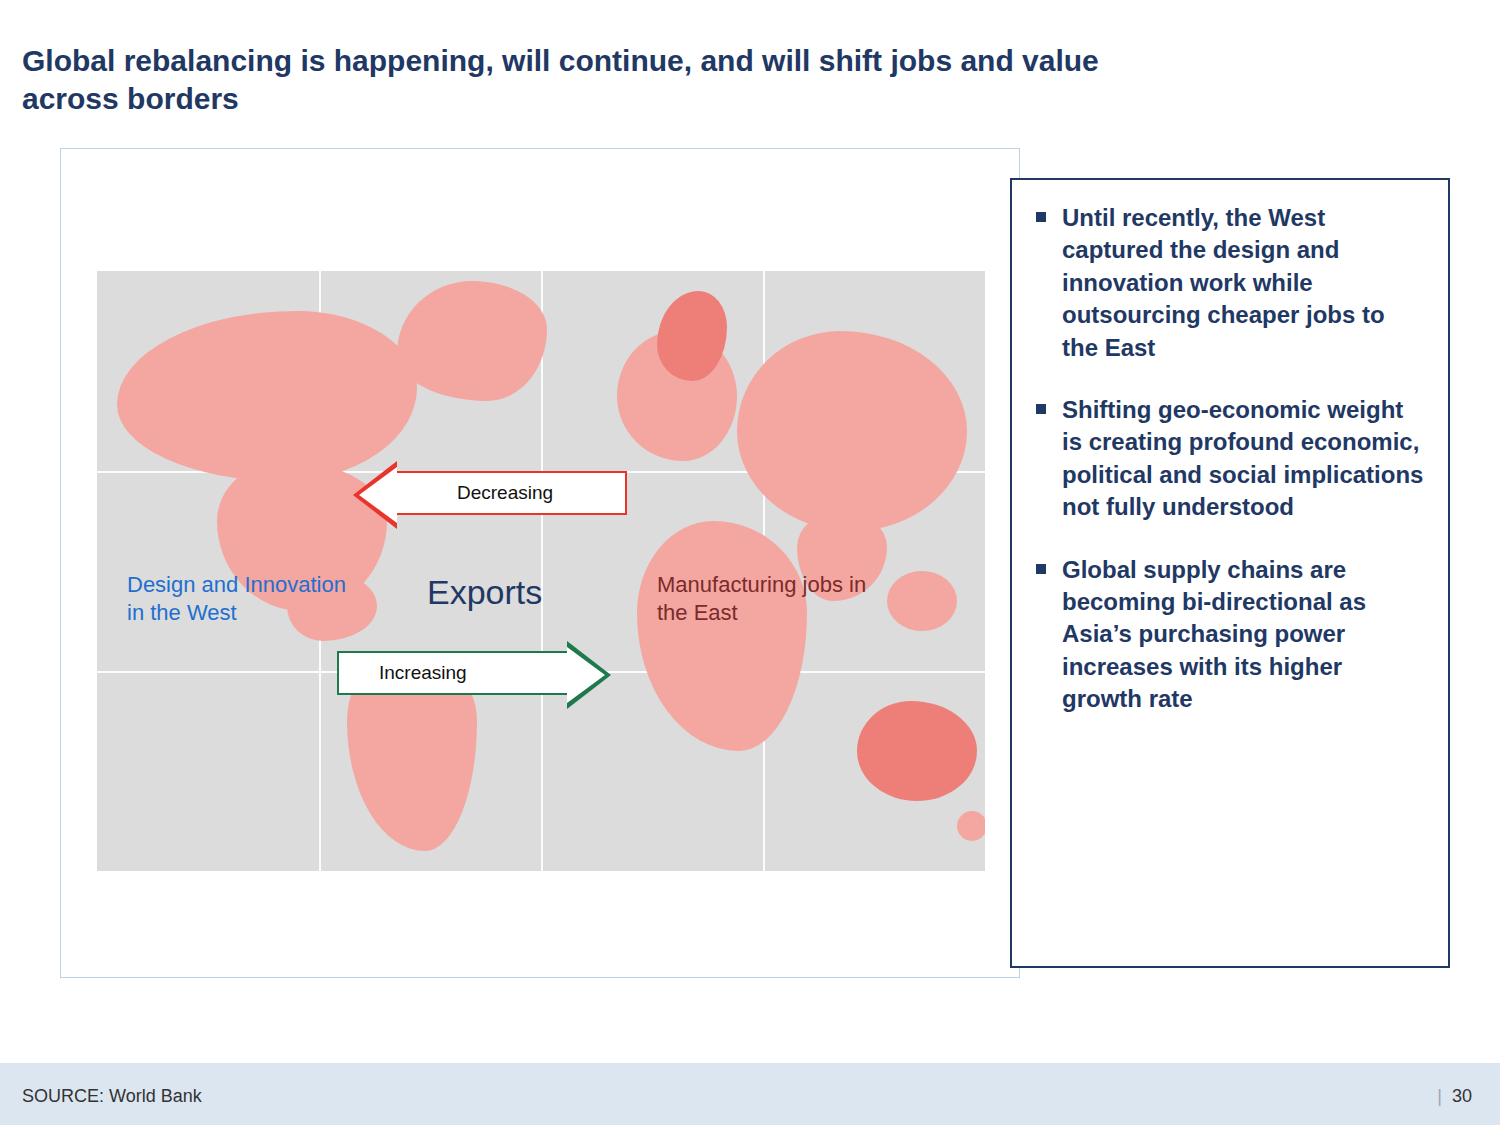Global rebalancing is happening, will continue, and will shift jobs and value across borders
Decreasing
Increasing
Design and Innovation in the West
Exports
Manufacturing jobs in the East
Until recently, the West captured the design and innovation work while outsourcing cheaper jobs to the East
Shifting geo-economic weight is creating profound economic, political and social implications not fully understood
Global supply chains are becoming bi-directional as Asia’s purchasing power increases with its higher growth rate
SOURCE: World Bank
|30